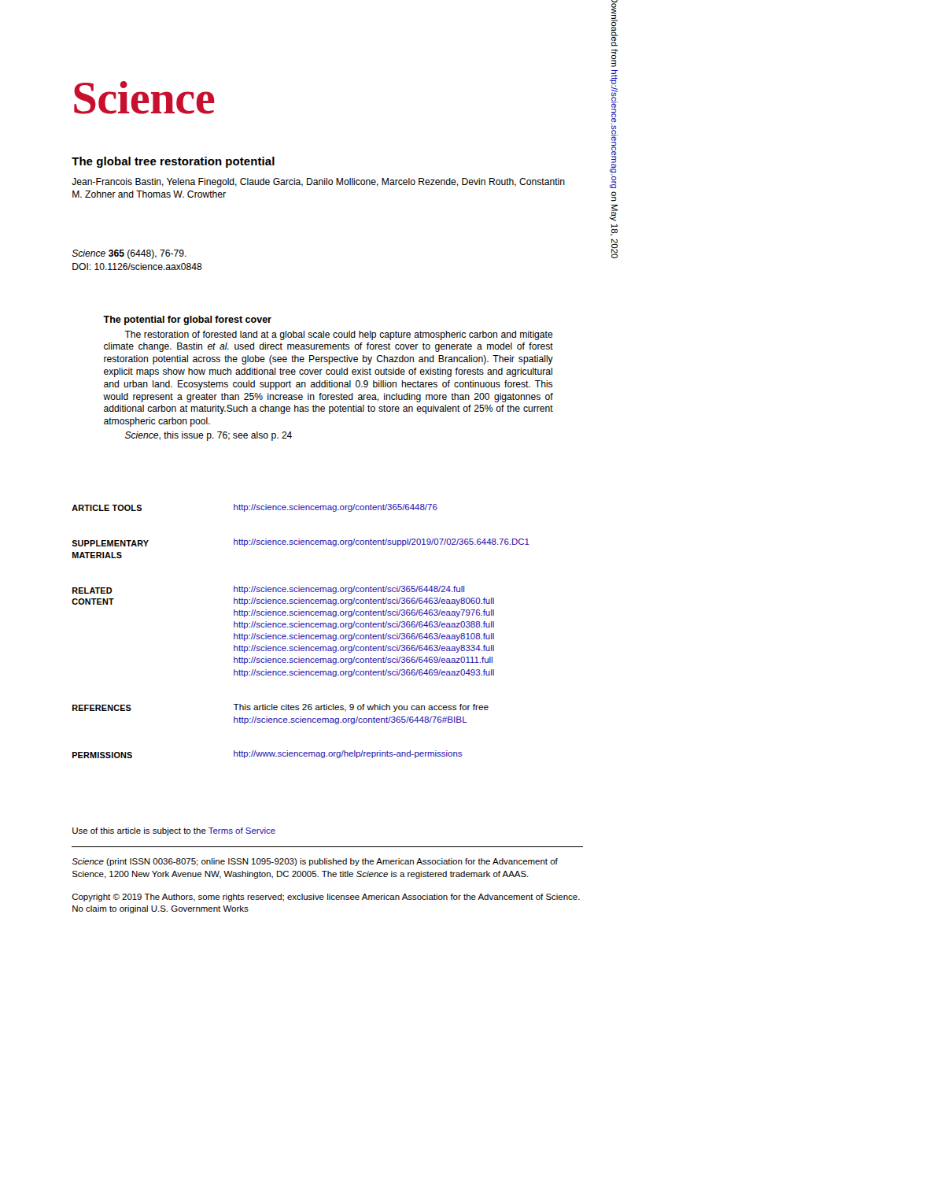Science
The global tree restoration potential
Jean-Francois Bastin, Yelena Finegold, Claude Garcia, Danilo Mollicone, Marcelo Rezende, Devin Routh, Constantin M. Zohner and Thomas W. Crowther
Science 365 (6448), 76-79.
DOI: 10.1126/science.aax0848
The potential for global forest cover
The restoration of forested land at a global scale could help capture atmospheric carbon and mitigate climate change. Bastin et al. used direct measurements of forest cover to generate a model of forest restoration potential across the globe (see the Perspective by Chazdon and Brancalion). Their spatially explicit maps show how much additional tree cover could exist outside of existing forests and agricultural and urban land. Ecosystems could support an additional 0.9 billion hectares of continuous forest. This would represent a greater than 25% increase in forested area, including more than 200 gigatonnes of additional carbon at maturity.Such a change has the potential to store an equivalent of 25% of the current atmospheric carbon pool.
Science, this issue p. 76; see also p. 24
| ARTICLE TOOLS | http://science.sciencemag.org/content/365/6448/76 |
| SUPPLEMENTARY MATERIALS | http://science.sciencemag.org/content/suppl/2019/07/02/365.6448.76.DC1 |
| RELATED CONTENT | http://science.sciencemag.org/content/sci/365/6448/24.full http://science.sciencemag.org/content/sci/366/6463/eaay8060.full http://science.sciencemag.org/content/sci/366/6463/eaay7976.full http://science.sciencemag.org/content/sci/366/6463/eaaz0388.full http://science.sciencemag.org/content/sci/366/6463/eaay8108.full http://science.sciencemag.org/content/sci/366/6463/eaay8334.full http://science.sciencemag.org/content/sci/366/6469/eaaz0111.full http://science.sciencemag.org/content/sci/366/6469/eaaz0493.full |
| REFERENCES | This article cites 26 articles, 9 of which you can access for free http://science.sciencemag.org/content/365/6448/76#BIBL |
| PERMISSIONS | http://www.sciencemag.org/help/reprints-and-permissions |
Use of this article is subject to the Terms of Service
Science (print ISSN 0036-8075; online ISSN 1095-9203) is published by the American Association for the Advancement of Science, 1200 New York Avenue NW, Washington, DC 20005. The title Science is a registered trademark of AAAS.
Copyright © 2019 The Authors, some rights reserved; exclusive licensee American Association for the Advancement of Science. No claim to original U.S. Government Works
Downloaded from http://science.sciencemag.org on May 18, 2020